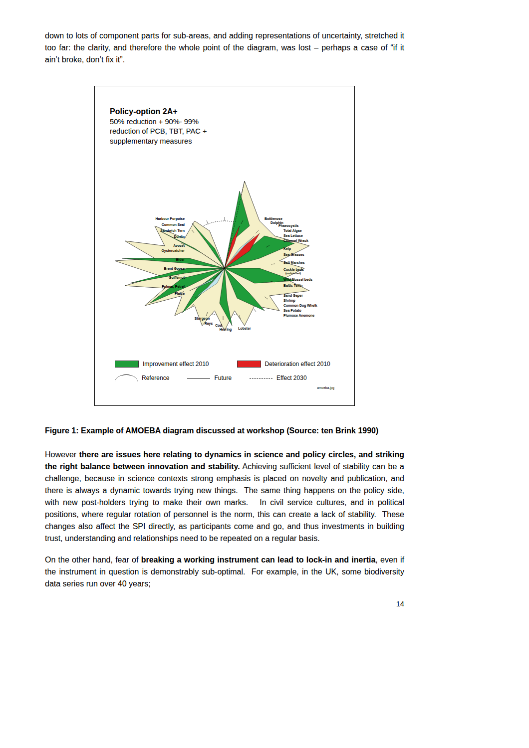down to lots of component parts for sub-areas, and adding representations of uncertainty, stretched it too far: the clarity, and therefore the whole point of the diagram, was lost – perhaps a case of “if it ain’t broke, don’t fix it”.
Policy‑option 2A+
50% reduction + 90%- 99%
reduction of PCB, TBT, PAC +
supplementary measures
Bottlenose Dolphin Phaeocystis Total Algae Sea Lettuce Channel Wrack Kelp Sea Grasses Salt Marshes Cockle beds (undisturbed) Wild Mussel beds Baltic Tellin Sand Gaper Shrimp Common Dog Whelk Sea Potato Plumose Anemone Harbour Porpoise Common Seal Sandwich Tern Dunlin Avocet Oystercatcher Eider Brent Goose Guillemot Fulmar, Petrel Plaice Sturgeon Rays Cod Herring Lobster
Improvement effect 2010 Deterioration effect 2010
Reference Future Effect 2030
amoeba.jpg
Figure 1: Example of AMOEBA diagram discussed at workshop (Source: ten Brink 1990)
However there are issues here relating to dynamics in science and policy circles, and striking the right balance between innovation and stability. Achieving sufficient level of stability can be a challenge, because in science contexts strong emphasis is placed on novelty and publication, and there is always a dynamic towards trying new things. The same thing happens on the policy side, with new post-holders trying to make their own marks. In civil service cultures, and in political positions, where regular rotation of personnel is the norm, this can create a lack of stability. These changes also affect the SPI directly, as participants come and go, and thus investments in building trust, understanding and relationships need to be repeated on a regular basis.
On the other hand, fear of breaking a working instrument can lead to lock-in and inertia, even if the instrument in question is demonstrably sub-optimal. For example, in the UK, some biodiversity data series run over 40 years;
14